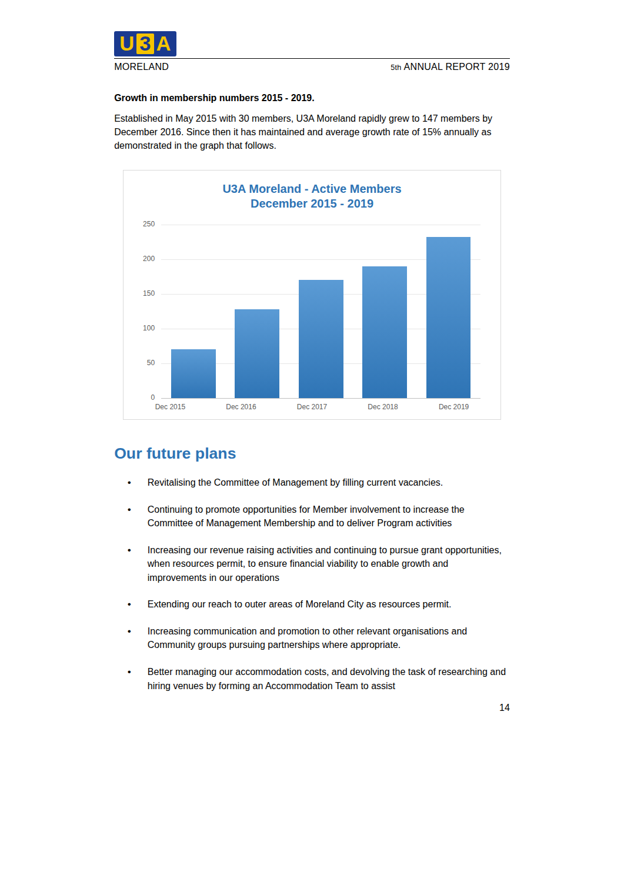U 3 A
MORELAND
5th ANNUAL REPORT 2019
Growth in membership numbers 2015 - 2019.
Established in May 2015 with 30 members, U3A Moreland rapidly grew to 147 members by December 2016. Since then it has maintained and average growth rate of 15% annually as demonstrated in the graph that follows.
U3A Moreland - Active Members
December 2015 - 2019
250
200
150
100
50
0
Dec 2015 Dec 2016 Dec 2017 Dec 2018 Dec 2019
Our future plans
Revitalising the Committee of Management by filling current vacancies.
Continuing to promote opportunities for Member involvement to increase the Committee of Management Membership and to deliver Program activities
Increasing our revenue raising activities and continuing to pursue grant opportunities, when resources permit, to ensure financial viability to enable growth and improvements in our operations
Extending our reach to outer areas of Moreland City as resources permit.
Increasing communication and promotion to other relevant organisations and Community groups pursuing partnerships where appropriate.
Better managing our accommodation costs, and devolving the task of researching and hiring venues by forming an Accommodation Team to assist
14